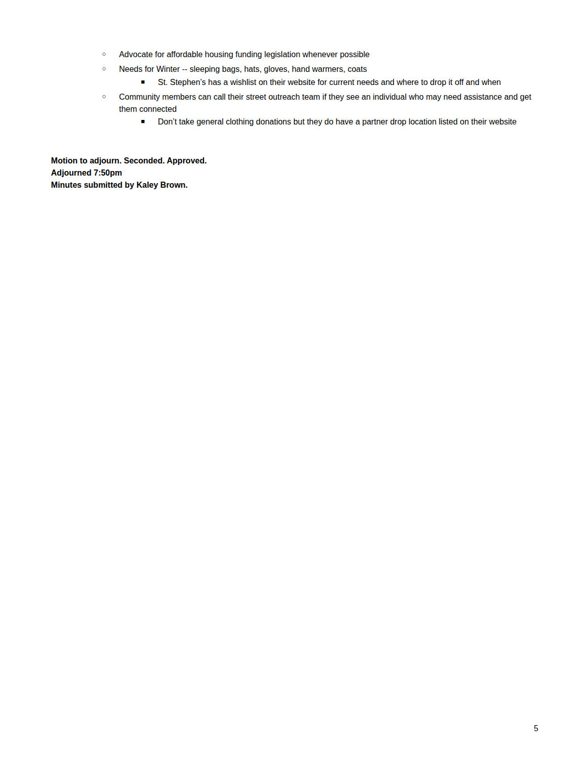Advocate for affordable housing funding legislation whenever possible
Needs for Winter -- sleeping bags, hats, gloves, hand warmers, coats
St. Stephen’s has a wishlist on their website for current needs and where to drop it off and when
Community members can call their street outreach team if they see an individual who may need assistance and get them connected
Don’t take general clothing donations but they do have a partner drop location listed on their website
Motion to adjourn. Seconded. Approved.
Adjourned 7:50pm
Minutes submitted by Kaley Brown.
5